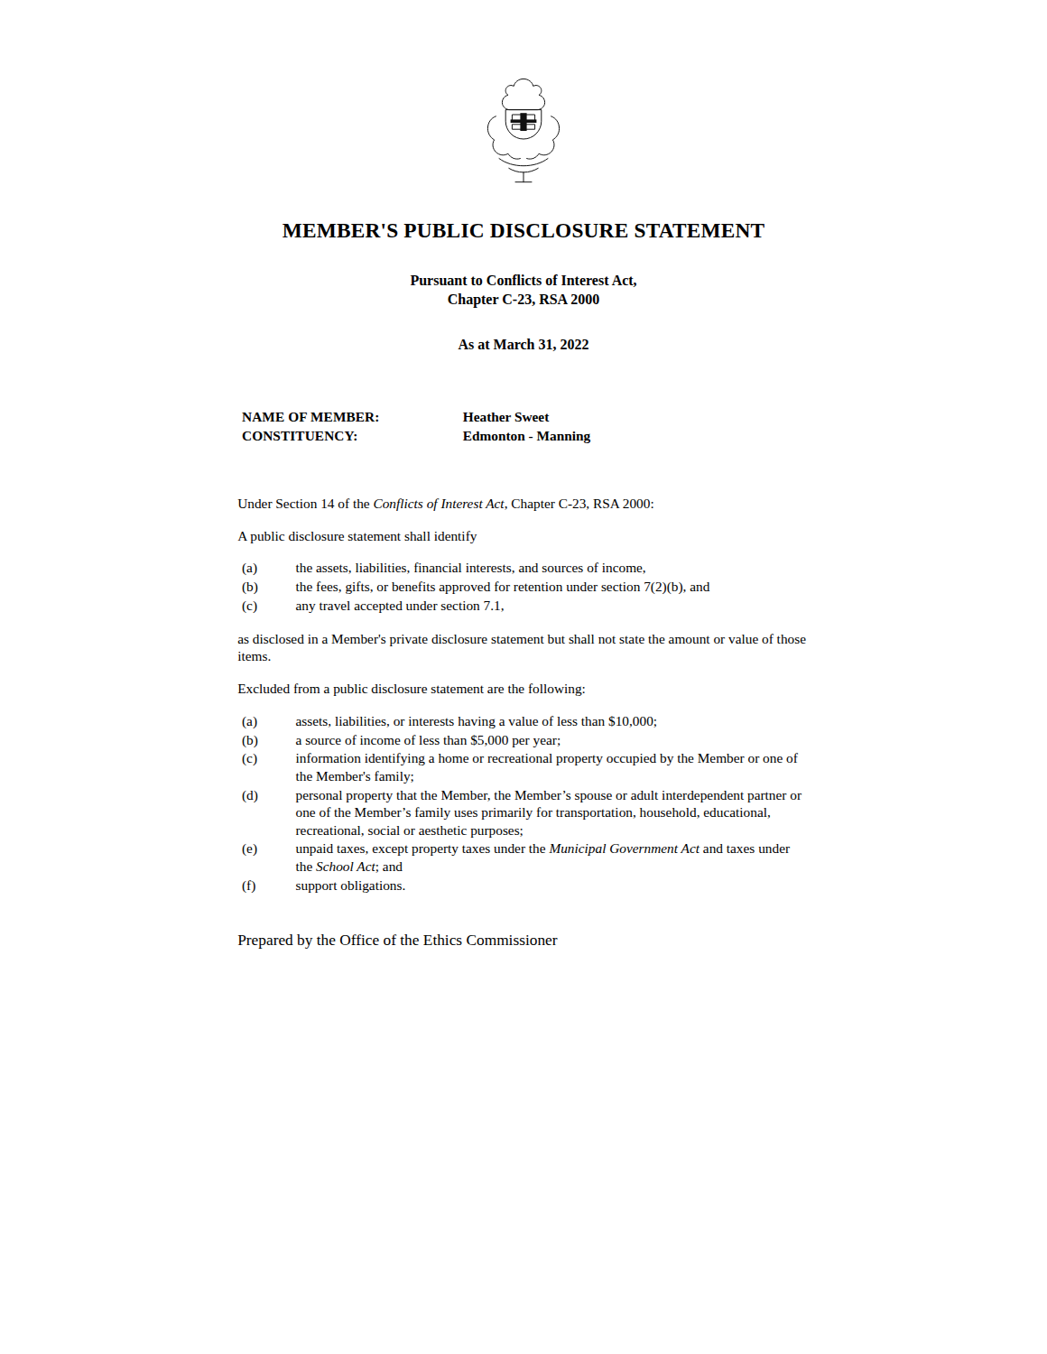MEMBER'S PUBLIC DISCLOSURE STATEMENT
Pursuant to Conflicts of Interest Act,
Chapter C-23, RSA 2000
As at March 31, 2022
| NAME OF MEMBER: | Heather Sweet |
| CONSTITUENCY: | Edmonton - Manning |
Under Section 14 of the Conflicts of Interest Act, Chapter C-23, RSA 2000:
A public disclosure statement shall identify
| (a) | the assets, liabilities, financial interests, and sources of income, |
| (b) | the fees, gifts, or benefits approved for retention under section 7(2)(b), and |
| (c) | any travel accepted under section 7.1, |
as disclosed in a Member's private disclosure statement but shall not state the amount or value of those items.
Excluded from a public disclosure statement are the following:
| (a) | assets, liabilities, or interests having a value of less than $10,000; |
| (b) | a source of income of less than $5,000 per year; |
| (c) | information identifying a home or recreational property occupied by the Member or one of the Member's family; |
| (d) | personal property that the Member, the Member’s spouse or adult interdependent partner or one of the Member’s family uses primarily for transportation, household, educational, recreational, social or aesthetic purposes; |
| (e) | unpaid taxes, except property taxes under the Municipal Government Act and taxes under the School Act ; and |
| (f) | support obligations. |
Prepared by the Office of the Ethics Commissioner